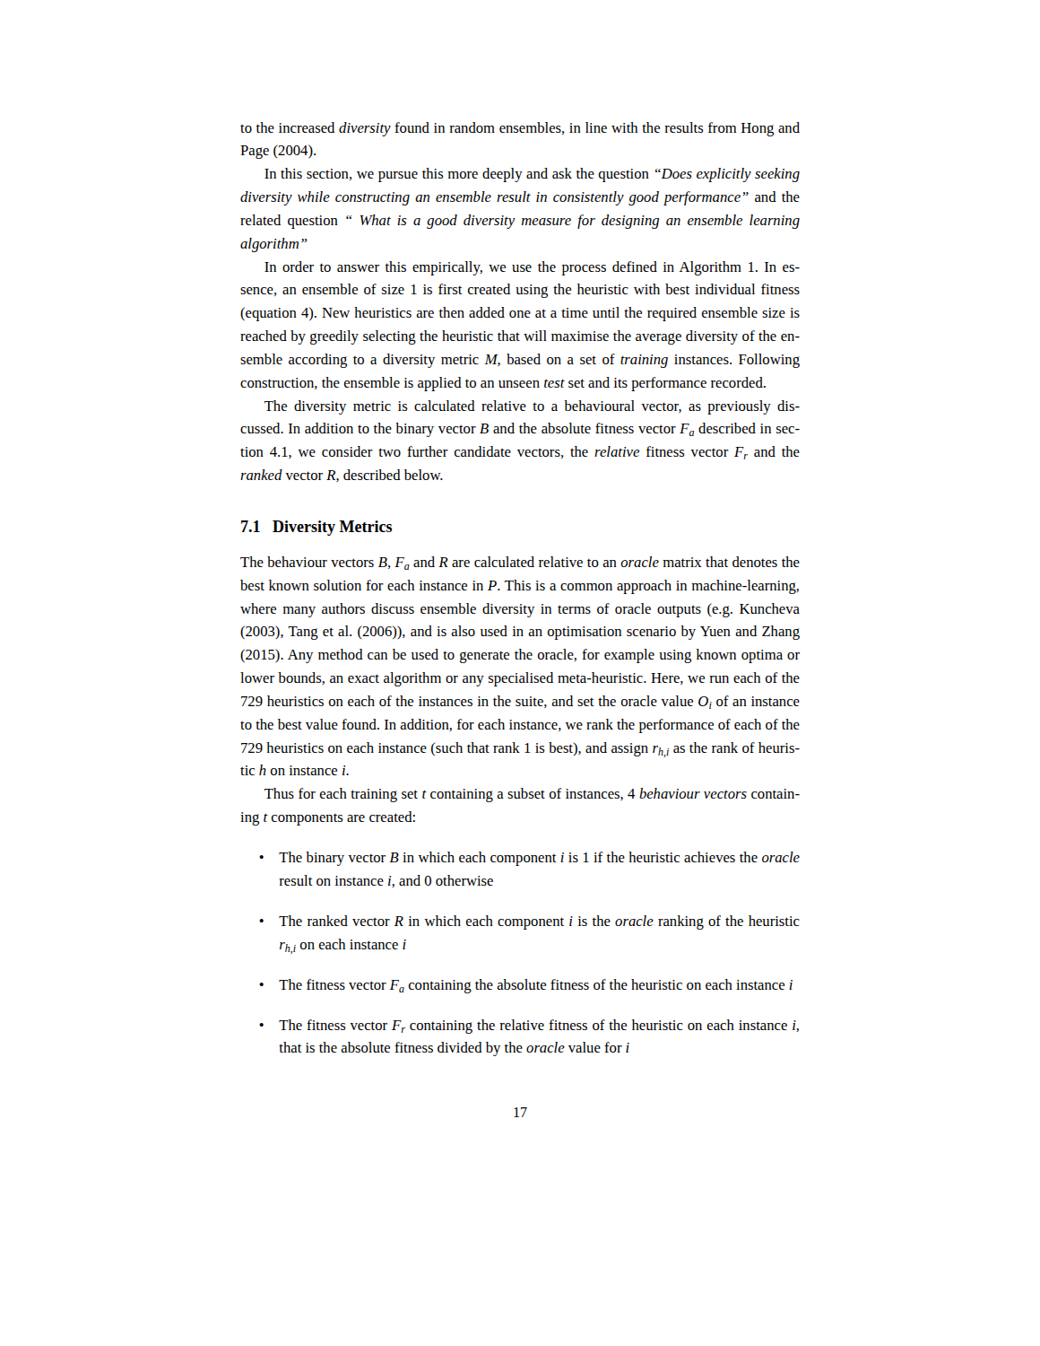to the increased diversity found in random ensembles, in line with the results from Hong and Page (2004).
In this section, we pursue this more deeply and ask the question “Does explicitly seeking diversity while constructing an ensemble result in consistently good performance” and the related question “ What is a good diversity measure for designing an ensemble learning algorithm”
In order to answer this empirically, we use the process defined in Algorithm 1. In essence, an ensemble of size 1 is first created using the heuristic with best individual fitness (equation 4). New heuristics are then added one at a time until the required ensemble size is reached by greedily selecting the heuristic that will maximise the average diversity of the ensemble according to a diversity metric M, based on a set of training instances. Following construction, the ensemble is applied to an unseen test set and its performance recorded.
The diversity metric is calculated relative to a behavioural vector, as previously discussed. In addition to the binary vector B and the absolute fitness vector Fa described in section 4.1, we consider two further candidate vectors, the relative fitness vector Fr and the ranked vector R, described below.
7.1 Diversity Metrics
The behaviour vectors B, Fa and R are calculated relative to an oracle matrix that denotes the best known solution for each instance in P. This is a common approach in machine-learning, where many authors discuss ensemble diversity in terms of oracle outputs (e.g. Kuncheva (2003), Tang et al. (2006)), and is also used in an optimisation scenario by Yuen and Zhang (2015). Any method can be used to generate the oracle, for example using known optima or lower bounds, an exact algorithm or any specialised meta-heuristic. Here, we run each of the 729 heuristics on each of the instances in the suite, and set the oracle value Oi of an instance to the best value found. In addition, for each instance, we rank the performance of each of the 729 heuristics on each instance (such that rank 1 is best), and assign rh,i as the rank of heuristic h on instance i.
Thus for each training set t containing a subset of instances, 4 behaviour vectors containing t components are created:
The binary vector B in which each component i is 1 if the heuristic achieves the oracle result on instance i, and 0 otherwise
The ranked vector R in which each component i is the oracle ranking of the heuristic rh,i on each instance i
The fitness vector Fa containing the absolute fitness of the heuristic on each instance i
The fitness vector Fr containing the relative fitness of the heuristic on each instance i, that is the absolute fitness divided by the oracle value for i
17